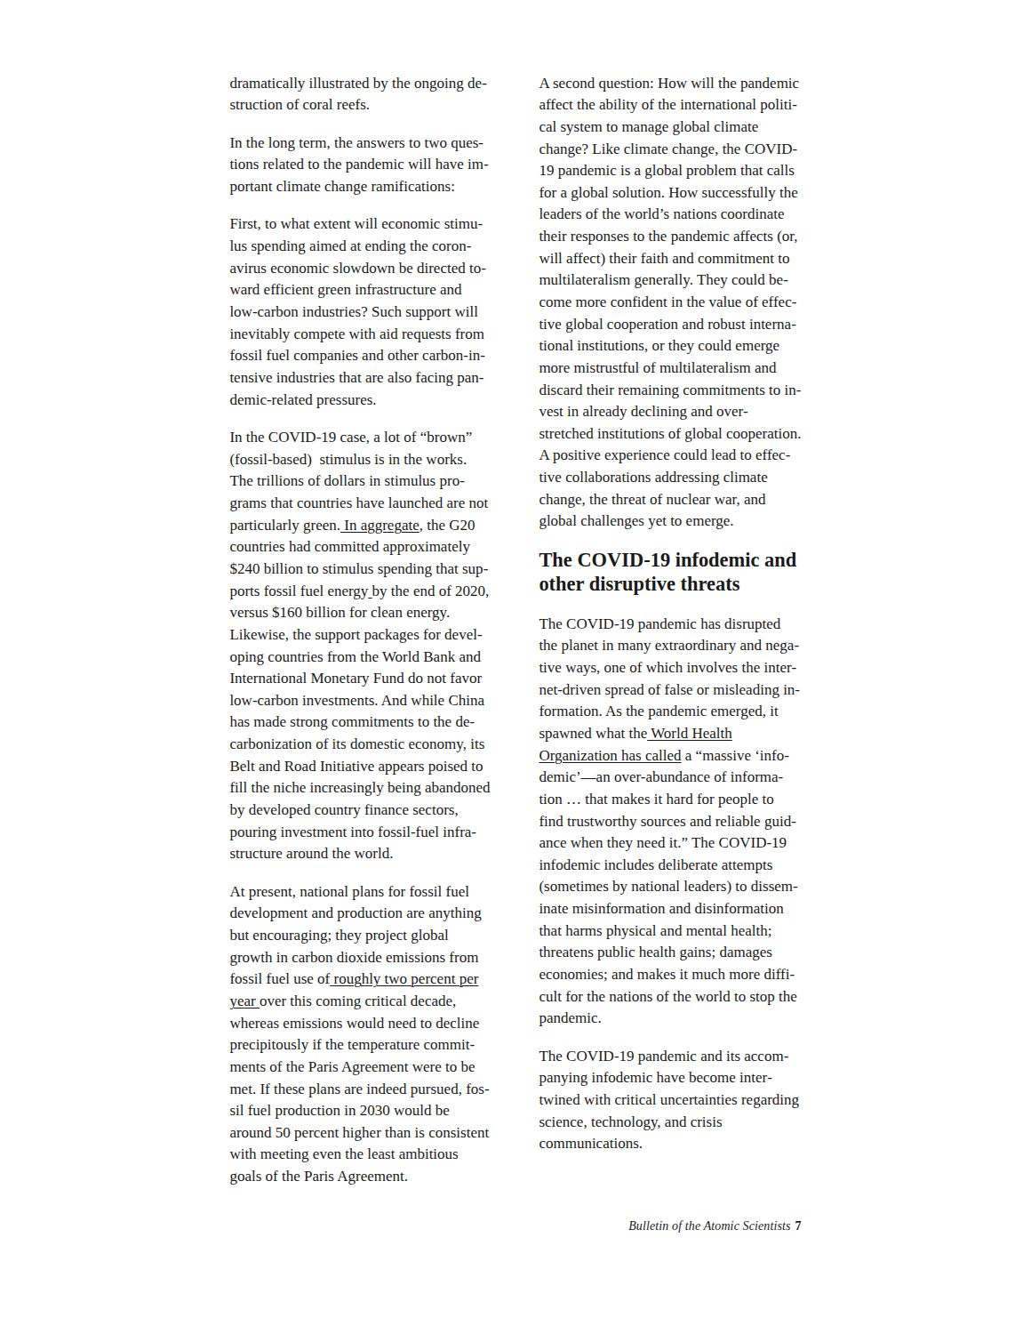dramatically illustrated by the ongoing destruction of coral reefs.
In the long term, the answers to two questions related to the pandemic will have important climate change ramifications:
First, to what extent will economic stimulus spending aimed at ending the coronavirus economic slowdown be directed toward efficient green infrastructure and low-carbon industries? Such support will inevitably compete with aid requests from fossil fuel companies and other carbon-intensive industries that are also facing pandemic-related pressures.
In the COVID-19 case, a lot of “brown” (fossil-based) stimulus is in the works. The trillions of dollars in stimulus programs that countries have launched are not particularly green. In aggregate, the G20 countries had committed approximately $240 billion to stimulus spending that supports fossil fuel energy by the end of 2020, versus $160 billion for clean energy. Likewise, the support packages for developing countries from the World Bank and International Monetary Fund do not favor low-carbon investments. And while China has made strong commitments to the decarbonization of its domestic economy, its Belt and Road Initiative appears poised to fill the niche increasingly being abandoned by developed country finance sectors, pouring investment into fossil-fuel infrastructure around the world.
At present, national plans for fossil fuel development and production are anything but encouraging; they project global growth in carbon dioxide emissions from fossil fuel use of roughly two percent per year over this coming critical decade, whereas emissions would need to decline precipitously if the temperature commitments of the Paris Agreement were to be met. If these plans are indeed pursued, fossil fuel production in 2030 would be around 50 percent higher than is consistent with meeting even the least ambitious goals of the Paris Agreement.
A second question: How will the pandemic affect the ability of the international political system to manage global climate change? Like climate change, the COVID-19 pandemic is a global problem that calls for a global solution. How successfully the leaders of the world’s nations coordinate their responses to the pandemic affects (or, will affect) their faith and commitment to multilateralism generally. They could become more confident in the value of effective global cooperation and robust international institutions, or they could emerge more mistrustful of multilateralism and discard their remaining commitments to invest in already declining and over-stretched institutions of global cooperation. A positive experience could lead to effective collaborations addressing climate change, the threat of nuclear war, and global challenges yet to emerge.
The COVID-19 infodemic and other disruptive threats
The COVID-19 pandemic has disrupted the planet in many extraordinary and negative ways, one of which involves the internet-driven spread of false or misleading information. As the pandemic emerged, it spawned what the World Health Organization has called a “massive ‘infodemic’—an over-abundance of information … that makes it hard for people to find trustworthy sources and reliable guidance when they need it.” The COVID-19 infodemic includes deliberate attempts (sometimes by national leaders) to disseminate misinformation and disinformation that harms physical and mental health; threatens public health gains; damages economies; and makes it much more difficult for the nations of the world to stop the pandemic.
The COVID-19 pandemic and its accompanying infodemic have become intertwined with critical uncertainties regarding science, technology, and crisis communications.
Bulletin of the Atomic Scientists7